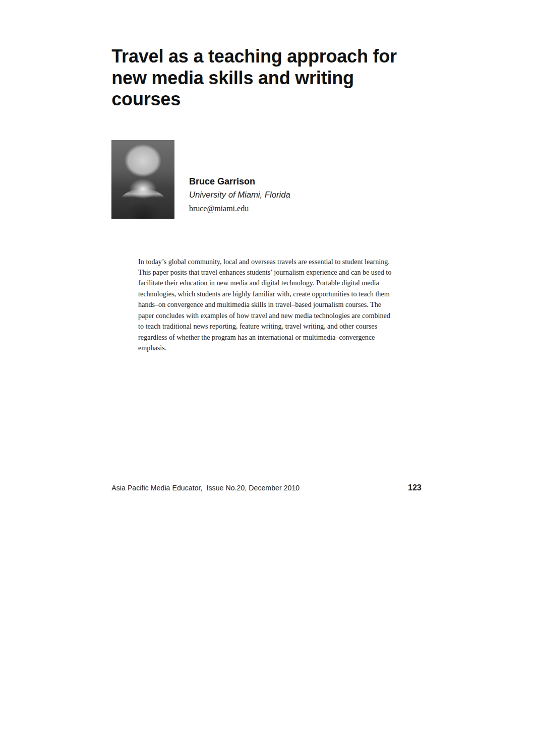Travel as a teaching approach for new media skills and writing courses
Bruce Garrison
University of Miami, Florida
bruce@miami.edu
In today’s global community, local and overseas travels are essential to student learning. This paper posits that travel enhances students’ journalism experience and can be used to facilitate their education in new media and digital technology. Portable digital media technologies, which students are highly familiar with, create opportunities to teach them hands–on convergence and multimedia skills in travel–based journalism courses. The paper concludes with examples of how travel and new media technologies are combined to teach traditional news reporting, feature writing, travel writing, and other courses regardless of whether the program has an international or multimedia–convergence emphasis.
Asia Pacific Media Educator, Issue No.20, December 2010 123